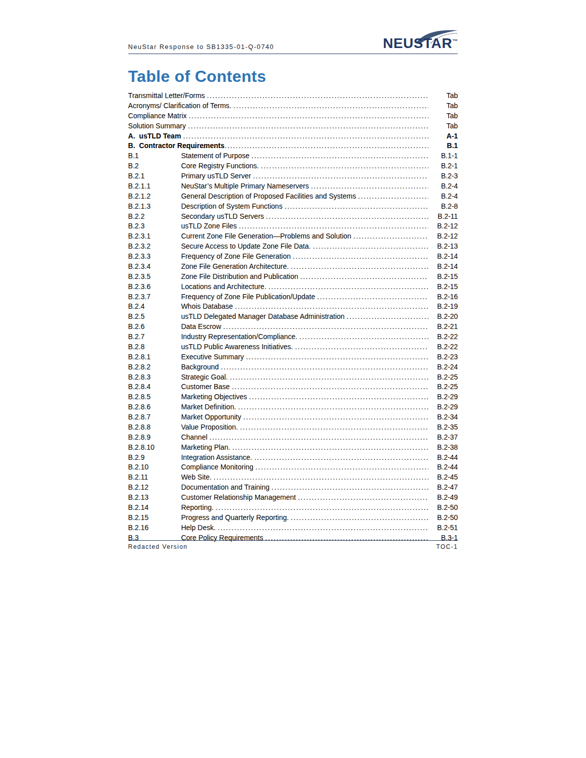NeuStar Response to SB1335-01-Q-0740
NEUSTAR™
Table of Contents
Transmittal Letter/Forms.................................................................................................................................................................................................................. Tab
Acronyms/ Clarification of Terms................................................................................................................................................................................................... Tab
Compliance Matrix.................................................................................................................................................................................................................. Tab
Solution Summary.................................................................................................................................................................................................................. Tab
A. usTLD Team .................................................................................................................................................................................................................. A-1
B. Contractor Requirements .................................................................................................................................................................................................. B.1
B.1 Statement of Purpose.................................................................................................................................................................................................. B.1-1
B.2 Core Registry Functions................................................................................................................................................................................................... B.2-1
B.2.1 Primary usTLD Server.................................................................................................................................................................................................. B.2-3
B.2.1.1 NeuStar’s Multiple Primary Nameservers.................................................................................................................................................................. B.2-4
B.2.1.2 General Description of Proposed Facilities and Systems.................................................................................................................................. B.2-4
B.2.1.3 Description of System Functions.................................................................................................................................................................. B.2-8
B.2.2 Secondary usTLD Servers.................................................................................................................................................................................. B.2-11
B.2.3 usTLD Zone Files.................................................................................................................................................................................................. B.2-12
B.2.3.1 Current Zone File Generation—Problems and Solution.................................................................................................................................. B.2-12
B.2.3.2 Secure Access to Update Zone File Data................................................................................................................................................... B.2-13
B.2.3.3 Frequency of Zone File Generation.................................................................................................................................................................. B.2-14
B.2.3.4 Zone File Generation Architecture................................................................................................................................................................... B.2-14
B.2.3.5 Zone File Distribution and Publication.................................................................................................................................................. B.2-15
B.2.3.6 Locations and Architecture................................................................................................................................................................................... B.2-15
B.2.3.7 Frequency of Zone File Publication/Update.................................................................................................................................................. B.2-16
B.2.4 Whois Database.................................................................................................................................................................................................. B.2-19
B.2.5 usTLD Delegated Manager Database Administration.................................................................................................................................. B.2-20
B.2.6 Data Escrow.................................................................................................................................................................................................. B.2-21
B.2.7 Industry Representation/Compliance................................................................................................................................................... B.2-22
B.2.8 usTLD Public Awareness Initiatives................................................................................................................................................... B.2-22
B.2.8.1 Executive Summary.................................................................................................................................................................................. B.2-23
B.2.8.2 Background.................................................................................................................................................................................................. B.2-24
B.2.8.3 Strategic Goal................................................................................................................................................................................................... B.2-25
B.2.8.4 Customer Base.................................................................................................................................................................................................. B.2-25
B.2.8.5 Marketing Objectives.................................................................................................................................................................................. B.2-29
B.2.8.6 Market Definition................................................................................................................................................................................................... B.2-29
B.2.8.7 Market Opportunity.................................................................................................................................................................................. B.2-34
B.2.8.8 Value Proposition................................................................................................................................................................................................... B.2-35
B.2.8.9 Channel.................................................................................................................................................................................................. B.2-37
B.2.8.10 Marketing Plan................................................................................................................................................................................................... B.2-38
B.2.9 Integration Assistance................................................................................................................................................................................... B.2-44
B.2.10 Compliance Monitoring.................................................................................................................................................................................. B.2-44
B.2.11 Web Site................................................................................................................................................................................................... B.2-45
B.2.12 Documentation and Training.................................................................................................................................................................. B.2-47
B.2.13 Customer Relationship Management.................................................................................................................................................. B.2-49
B.2.14 Reporting................................................................................................................................................................................................... B.2-50
B.2.15 Progress and Quarterly Reporting................................................................................................................................................... B.2-50
B.2.16 Help Desk................................................................................................................................................................................................... B.2-51
B.3 Core Policy Requirements.................................................................................................................................................................. B.3-1
Redacted Version
TOC-1